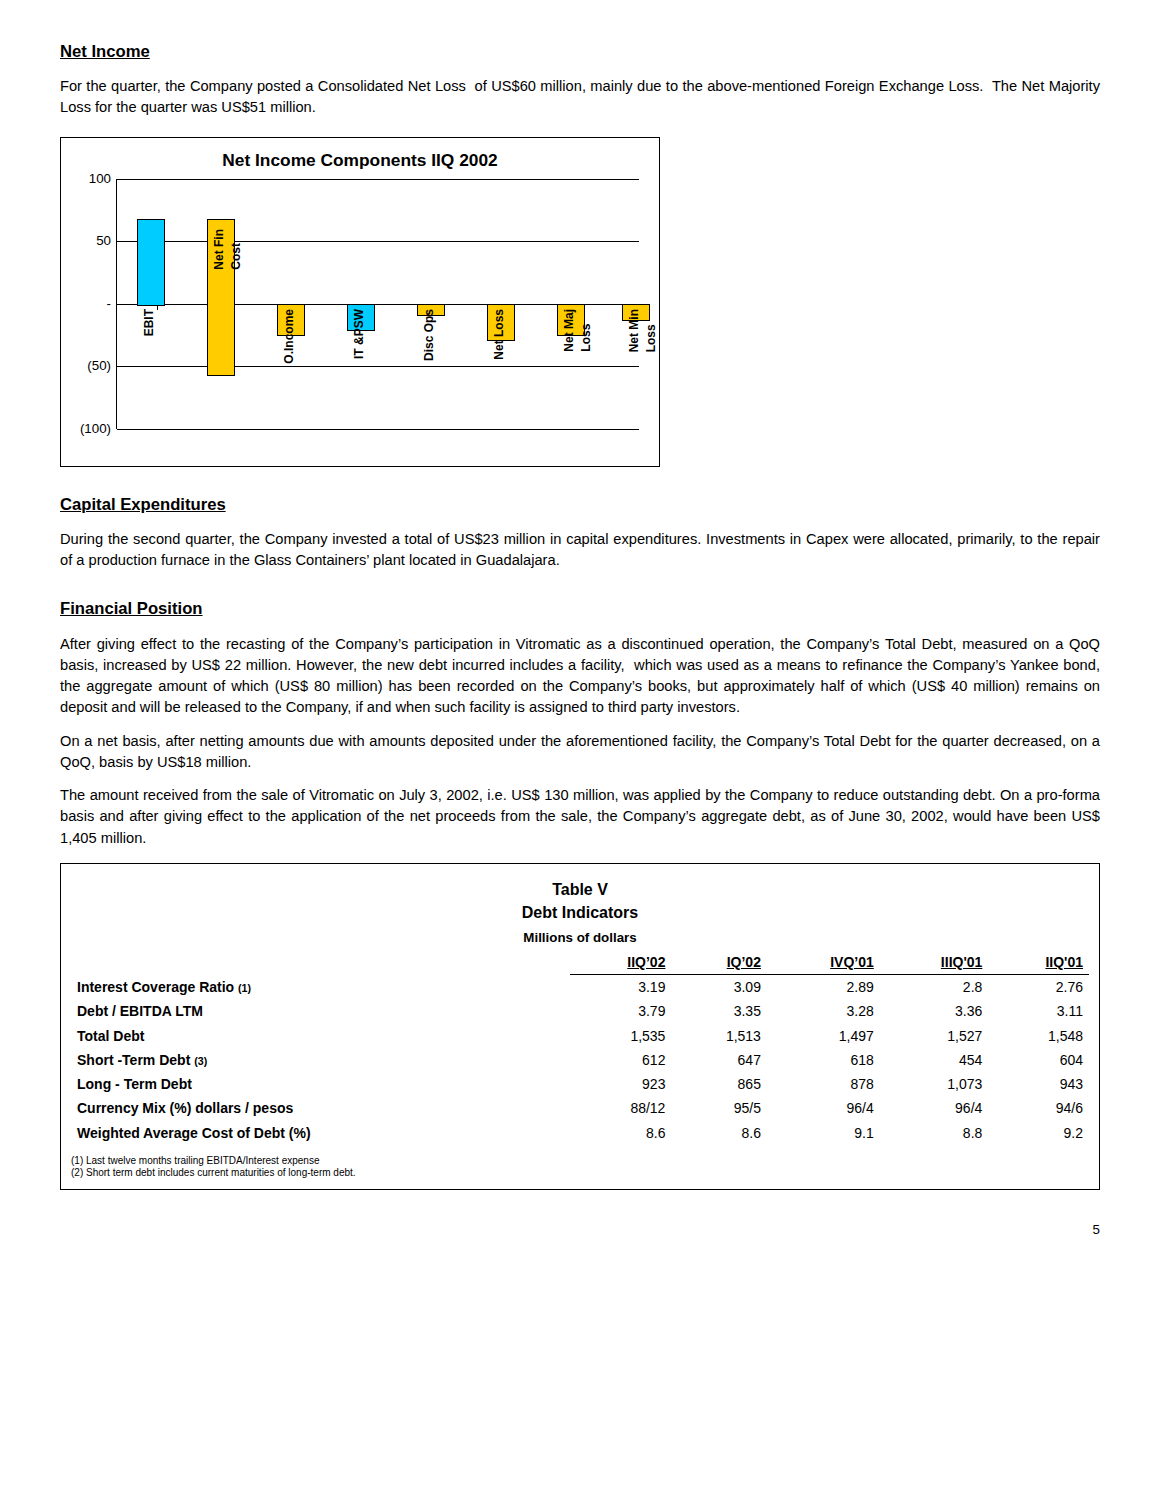Net Income
For the quarter, the Company posted a Consolidated Net Loss of US$60 million, mainly due to the above-mentioned Foreign Exchange Loss. The Net Majority Loss for the quarter was US$51 million.
Net Income Components IIQ 2002
100
50
-
(50)
(100)
EBIT
Net Fin
Cost
O.Income
IT &PSW
Disc Ops
Net Loss
Net Maj
Loss
Net Min
Loss
Capital Expenditures
During the second quarter, the Company invested a total of US$23 million in capital expenditures. Investments in Capex were allocated, primarily, to the repair of a production furnace in the Glass Containers’ plant located in Guadalajara.
Financial Position
After giving effect to the recasting of the Company’s participation in Vitromatic as a discontinued operation, the Company’s Total Debt, measured on a QoQ basis, increased by US$ 22 million. However, the new debt incurred includes a facility, which was used as a means to refinance the Company’s Yankee bond, the aggregate amount of which (US$ 80 million) has been recorded on the Company’s books, but approximately half of which (US$ 40 million) remains on deposit and will be released to the Company, if and when such facility is assigned to third party investors.
On a net basis, after netting amounts due with amounts deposited under the aforementioned facility, the Company’s Total Debt for the quarter decreased, on a QoQ, basis by US$18 million.
The amount received from the sale of Vitromatic on July 3, 2002, i.e. US$ 130 million, was applied by the Company to reduce outstanding debt. On a pro-forma basis and after giving effect to the application of the net proceeds from the sale, the Company’s aggregate debt, as of June 30, 2002, would have been US$ 1,405 million.
Table V Debt Indicators
| Millions of dollars |
| | IIQ’02 | IQ’02 | IVQ’01 | IIIQ'01 | IIQ'01 |
| Interest Coverage Ratio (1) | 3.19 | 3.09 | 2.89 | 2.8 | 2.76 |
| Debt / EBITDA LTM | 3.79 | 3.35 | 3.28 | 3.36 | 3.11 |
| Total Debt | 1,535 | 1,513 | 1,497 | 1,527 | 1,548 |
| Short -Term Debt (3) | 612 | 647 | 618 | 454 | 604 |
| Long - Term Debt | 923 | 865 | 878 | 1,073 | 943 |
| Currency Mix (%) dollars / pesos | 88/12 | 95/5 | 96/4 | 96/4 | 94/6 |
| Weighted Average Cost of Debt (%) | 8.6 | 8.6 | 9.1 | 8.8 | 9.2 |
(1) Last twelve months trailing EBITDA/Interest expense
(2) Short term debt includes current maturities of long-term debt.
5